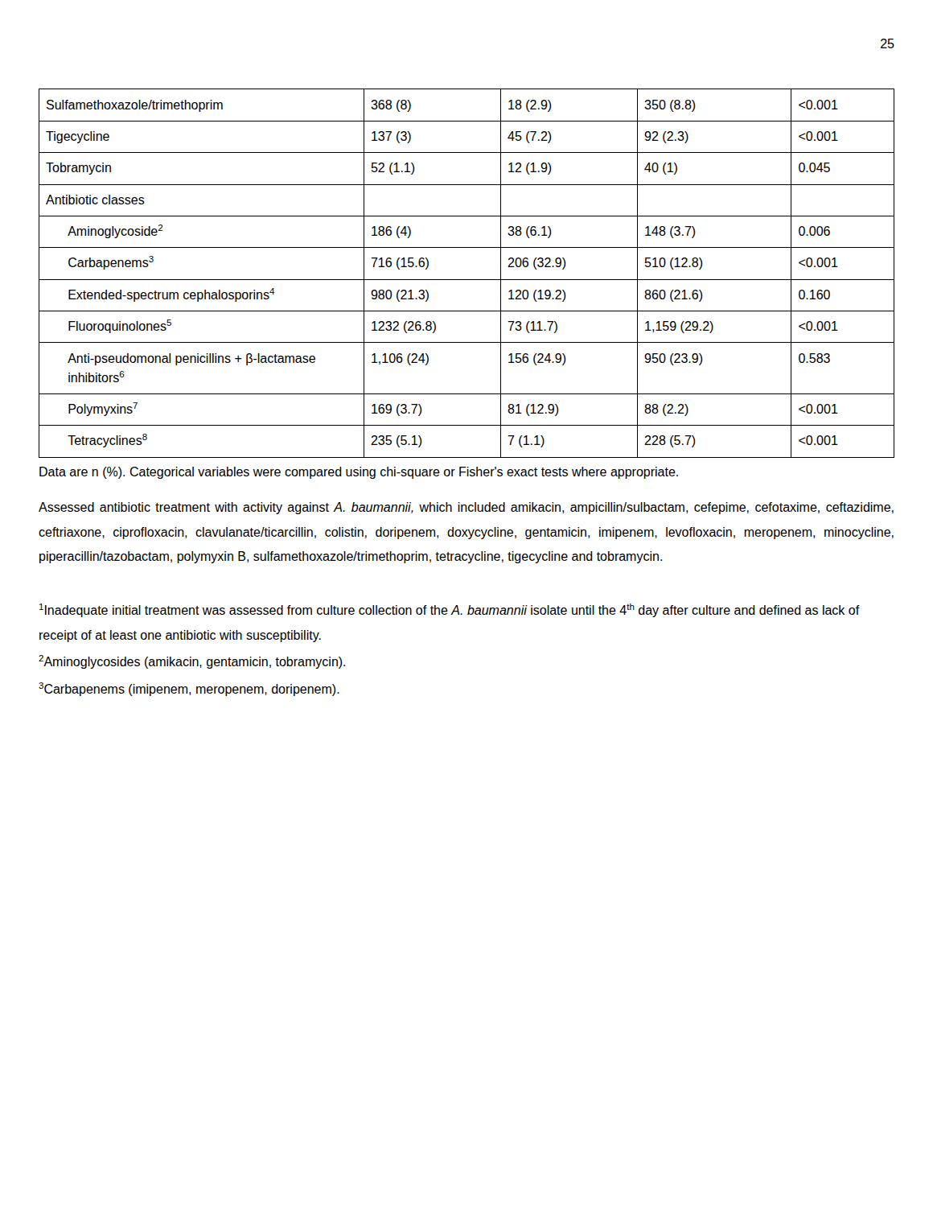25
| Sulfamethoxazole/trimethoprim | 368 (8) | 18 (2.9) | 350 (8.8) | <0.001 |
| Tigecycline | 137 (3) | 45 (7.2) | 92 (2.3) | <0.001 |
| Tobramycin | 52 (1.1) | 12 (1.9) | 40 (1) | 0.045 |
| Antibiotic classes | | | | |
| Aminoglycoside 2 | 186 (4) | 38 (6.1) | 148 (3.7) | 0.006 |
| Carbapenems 3 | 716 (15.6) | 206 (32.9) | 510 (12.8) | <0.001 |
| Extended-spectrum cephalosporins 4 | 980 (21.3) | 120 (19.2) | 860 (21.6) | 0.160 |
| Fluoroquinolones 5 | 1232 (26.8) | 73 (11.7) | 1,159 (29.2) | <0.001 |
| Anti-pseudomonal penicillins + β-lactamase inhibitors 6 | 1,106 (24) | 156 (24.9) | 950 (23.9) | 0.583 |
| Polymyxins 7 | 169 (3.7) | 81 (12.9) | 88 (2.2) | <0.001 |
| Tetracyclines 8 | 235 (5.1) | 7 (1.1) | 228 (5.7) | <0.001 |
Data are n (%). Categorical variables were compared using chi-square or Fisher's exact tests where appropriate.
Assessed antibiotic treatment with activity against A. baumannii, which included amikacin, ampicillin/sulbactam, cefepime, cefotaxime, ceftazidime, ceftriaxone, ciprofloxacin, clavulanate/ticarcillin, colistin, doripenem, doxycycline, gentamicin, imipenem, levofloxacin, meropenem, minocycline, piperacillin/tazobactam, polymyxin B, sulfamethoxazole/trimethoprim, tetracycline, tigecycline and tobramycin.
1Inadequate initial treatment was assessed from culture collection of the A. baumannii isolate until the 4th day after culture and defined as lack of receipt of at least one antibiotic with susceptibility.
2Aminoglycosides (amikacin, gentamicin, tobramycin).
3Carbapenems (imipenem, meropenem, doripenem).